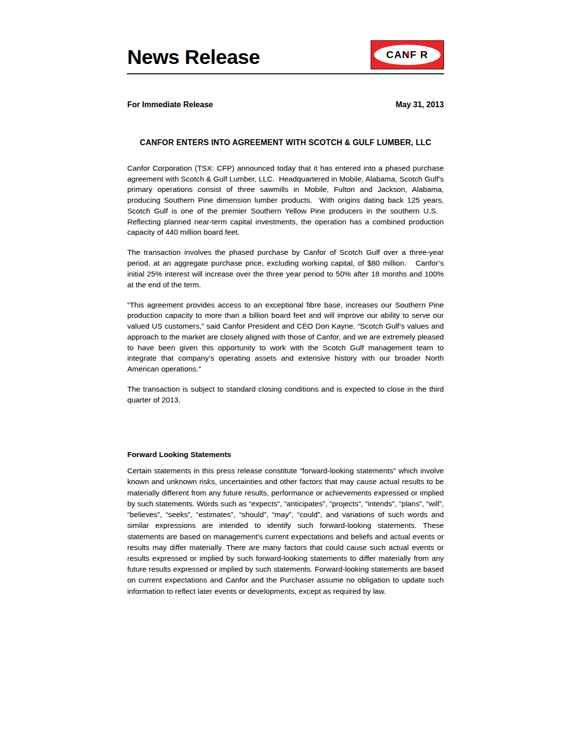News Release
CANF R ✦
For Immediate Release May 31, 2013
CANFOR ENTERS INTO AGREEMENT WITH SCOTCH & GULF LUMBER, LLC
Canfor Corporation (TSX: CFP) announced today that it has entered into a phased purchase agreement with Scotch & Gulf Lumber, LLC. Headquartered in Mobile, Alabama, Scotch Gulf’s primary operations consist of three sawmills in Mobile, Fulton and Jackson, Alabama, producing Southern Pine dimension lumber products. With origins dating back 125 years, Scotch Gulf is one of the premier Southern Yellow Pine producers in the southern U.S. Reflecting planned near-term capital investments, the operation has a combined production capacity of 440 million board feet.
The transaction involves the phased purchase by Canfor of Scotch Gulf over a three-year period, at an aggregate purchase price, excluding working capital, of $80 million. Canfor’s initial 25% interest will increase over the three year period to 50% after 18 months and 100% at the end of the term.
“This agreement provides access to an exceptional fibre base, increases our Southern Pine production capacity to more than a billion board feet and will improve our ability to serve our valued US customers,” said Canfor President and CEO Don Kayne. “Scotch Gulf’s values and approach to the market are closely aligned with those of Canfor, and we are extremely pleased to have been given this opportunity to work with the Scotch Gulf management team to integrate that company’s operating assets and extensive history with our broader North American operations.”
The transaction is subject to standard closing conditions and is expected to close in the third quarter of 2013.
Forward Looking Statements
Certain statements in this press release constitute “forward-looking statements” which involve known and unknown risks, uncertainties and other factors that may cause actual results to be materially different from any future results, performance or achievements expressed or implied by such statements. Words such as “expects”, “anticipates”, “projects”, “intends”, “plans”, “will”, “believes”, “seeks”, “estimates”, “should”, “may”, “could”, and variations of such words and similar expressions are intended to identify such forward-looking statements. These statements are based on management’s current expectations and beliefs and actual events or results may differ materially. There are many factors that could cause such actual events or results expressed or implied by such forward-looking statements to differ materially from any future results expressed or implied by such statements. Forward-looking statements are based on current expectations and Canfor and the Purchaser assume no obligation to update such information to reflect later events or developments, except as required by law.